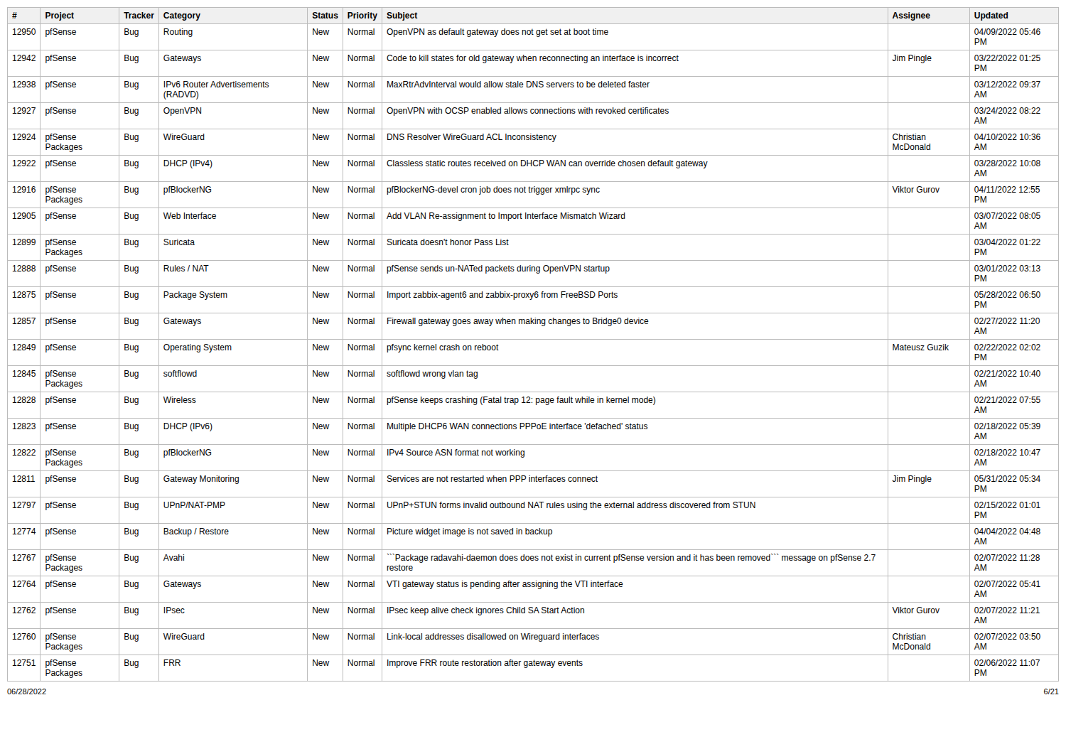| # | Project | Tracker | Category | Status | Priority | Subject | Assignee | Updated |
| --- | --- | --- | --- | --- | --- | --- | --- | --- |
| 12950 | pfSense | Bug | Routing | New | Normal | OpenVPN as default gateway does not get set at boot time | | 04/09/2022 05:46 PM |
| 12942 | pfSense | Bug | Gateways | New | Normal | Code to kill states for old gateway when reconnecting an interface is incorrect | Jim Pingle | 03/22/2022 01:25 PM |
| 12938 | pfSense | Bug | IPv6 Router Advertisements (RADVD) | New | Normal | MaxRtrAdvInterval would allow stale DNS servers to be deleted faster | | 03/12/2022 09:37 AM |
| 12927 | pfSense | Bug | OpenVPN | New | Normal | OpenVPN with OCSP enabled allows connections with revoked certificates | | 03/24/2022 08:22 AM |
| 12924 | pfSense Packages | Bug | WireGuard | New | Normal | DNS Resolver WireGuard ACL Inconsistency | Christian McDonald | 04/10/2022 10:36 AM |
| 12922 | pfSense | Bug | DHCP (IPv4) | New | Normal | Classless static routes received on DHCP WAN can override chosen default gateway | | 03/28/2022 10:08 AM |
| 12916 | pfSense Packages | Bug | pfBlockerNG | New | Normal | pfBlockerNG-devel cron job does not trigger xmlrpc sync | Viktor Gurov | 04/11/2022 12:55 PM |
| 12905 | pfSense | Bug | Web Interface | New | Normal | Add VLAN Re-assignment to Import Interface Mismatch Wizard | | 03/07/2022 08:05 AM |
| 12899 | pfSense Packages | Bug | Suricata | New | Normal | Suricata doesn't honor Pass List | | 03/04/2022 01:22 PM |
| 12888 | pfSense | Bug | Rules / NAT | New | Normal | pfSense sends un-NATed packets during OpenVPN startup | | 03/01/2022 03:13 PM |
| 12875 | pfSense | Bug | Package System | New | Normal | Import zabbix-agent6 and zabbix-proxy6 from FreeBSD Ports | | 05/28/2022 06:50 PM |
| 12857 | pfSense | Bug | Gateways | New | Normal | Firewall gateway goes away when making changes to Bridge0 device | | 02/27/2022 11:20 AM |
| 12849 | pfSense | Bug | Operating System | New | Normal | pfsync kernel crash on reboot | Mateusz Guzik | 02/22/2022 02:02 PM |
| 12845 | pfSense Packages | Bug | softflowd | New | Normal | softflowd wrong vlan tag | | 02/21/2022 10:40 AM |
| 12828 | pfSense | Bug | Wireless | New | Normal | pfSense keeps crashing (Fatal trap 12: page fault while in kernel mode) | | 02/21/2022 07:55 AM |
| 12823 | pfSense | Bug | DHCP (IPv6) | New | Normal | Multiple DHCP6 WAN connections PPPoE interface 'defached' status | | 02/18/2022 05:39 AM |
| 12822 | pfSense Packages | Bug | pfBlockerNG | New | Normal | IPv4 Source ASN format not working | | 02/18/2022 10:47 AM |
| 12811 | pfSense | Bug | Gateway Monitoring | New | Normal | Services are not restarted when PPP interfaces connect | Jim Pingle | 05/31/2022 05:34 PM |
| 12797 | pfSense | Bug | UPnP/NAT-PMP | New | Normal | UPnP+STUN forms invalid outbound NAT rules using the external address discovered from STUN | | 02/15/2022 01:01 PM |
| 12774 | pfSense | Bug | Backup / Restore | New | Normal | Picture widget image is not saved in backup | | 04/04/2022 04:48 AM |
| 12767 | pfSense Packages | Bug | Avahi | New | Normal | ```Package radavahi-daemon does does not exist in current pfSense version and it has been removed``` message on pfSense 2.7 restore | | 02/07/2022 11:28 AM |
| 12764 | pfSense | Bug | Gateways | New | Normal | VTI gateway status is pending after assigning the VTI interface | | 02/07/2022 05:41 AM |
| 12762 | pfSense | Bug | IPsec | New | Normal | IPsec keep alive check ignores Child SA Start Action | Viktor Gurov | 02/07/2022 11:21 AM |
| 12760 | pfSense Packages | Bug | WireGuard | New | Normal | Link-local addresses disallowed on Wireguard interfaces | Christian McDonald | 02/07/2022 03:50 AM |
| 12751 | pfSense Packages | Bug | FRR | New | Normal | Improve FRR route restoration after gateway events | | 02/06/2022 11:07 PM |
06/28/2022 6/21